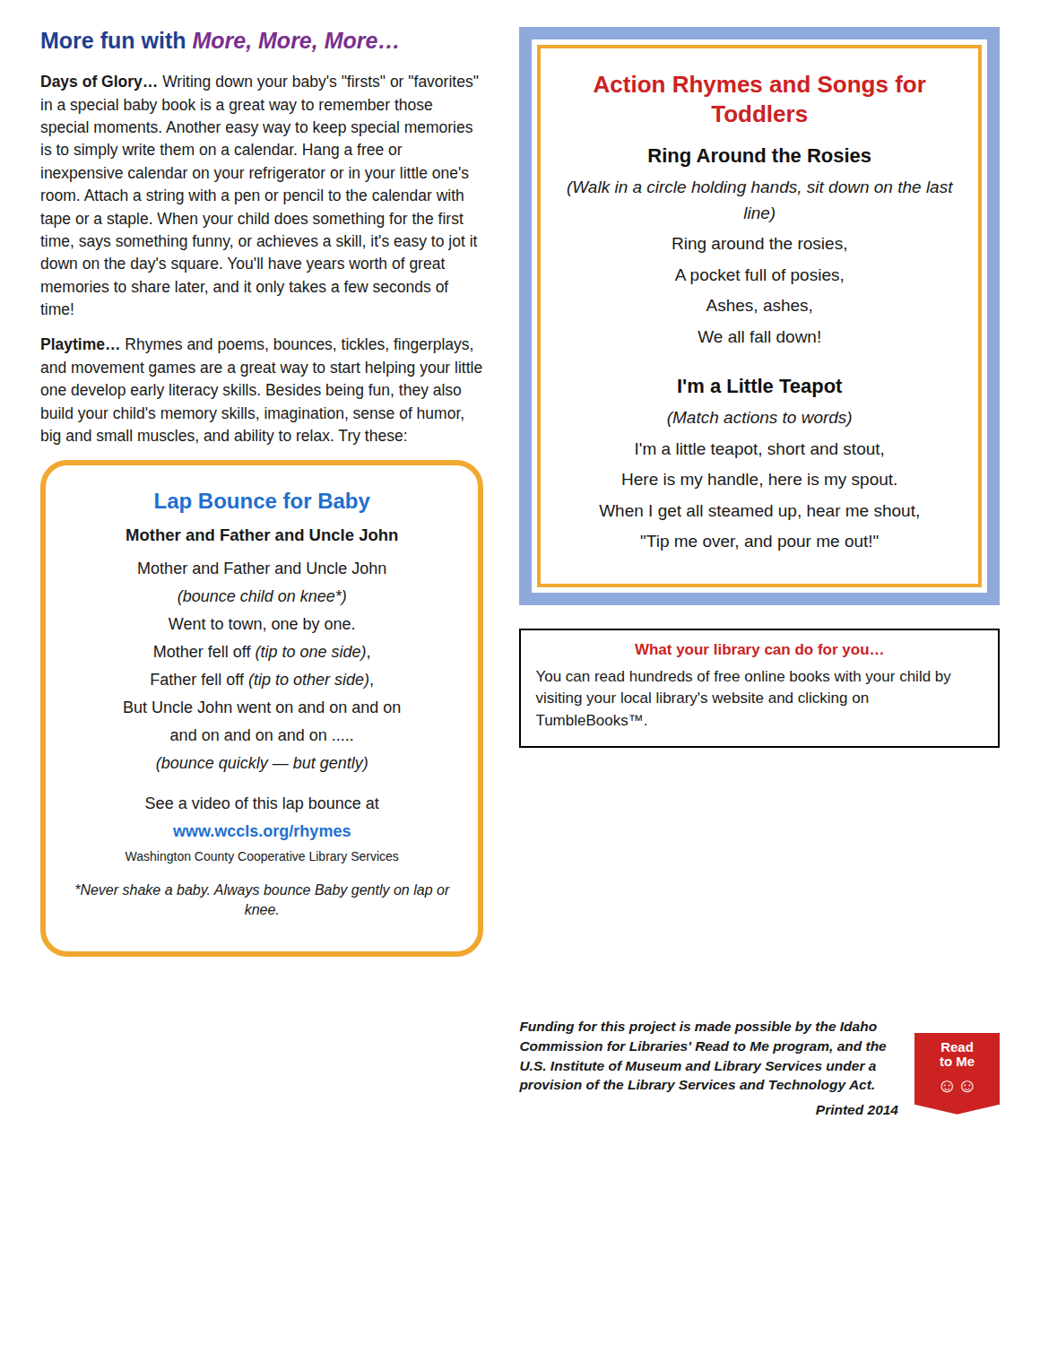More fun with More, More, More…
Days of Glory… Writing down your baby's "firsts" or "favorites" in a special baby book is a great way to remember those special moments. Another easy way to keep special memories is to simply write them on a calendar. Hang a free or inexpensive calendar on your refrigerator or in your little one's room. Attach a string with a pen or pencil to the calendar with tape or a staple. When your child does something for the first time, says something funny, or achieves a skill, it's easy to jot it down on the day's square. You'll have years worth of great memories to share later, and it only takes a few seconds of time!
Playtime… Rhymes and poems, bounces, tickles, fingerplays, and movement games are a great way to start helping your little one develop early literacy skills. Besides being fun, they also build your child's memory skills, imagination, sense of humor, big and small muscles, and ability to relax. Try these:
Lap Bounce for Baby
Mother and Father and Uncle John
Mother and Father and Uncle John
(bounce child on knee*)
Went to town, one by one.
Mother fell off (tip to one side),
Father fell off (tip to other side),
But Uncle John went on and on and on
and on and on and on .....
(bounce quickly — but gently)
See a video of this lap bounce at
www.wccls.org/rhymes
Washington County Cooperative Library Services
*Never shake a baby. Always bounce Baby gently on lap or knee.
Action Rhymes and Songs for Toddlers
Ring Around the Rosies
(Walk in a circle holding hands, sit down on the last line)
Ring around the rosies,
A pocket full of posies,
Ashes, ashes,
We all fall down!
I'm a Little Teapot
(Match actions to words)
I'm a little teapot, short and stout,
Here is my handle, here is my spout.
When I get all steamed up, hear me shout,
"Tip me over, and pour me out!"
What your library can do for you…
You can read hundreds of free online books with your child by visiting your local library's website and clicking on TumbleBooks™.
Funding for this project is made possible by the Idaho Commission for Libraries' Read to Me program, and the U.S. Institute of Museum and Library Services under a provision of the Library Services and Technology Act.
Printed 2014
Read
to Me
☺☺